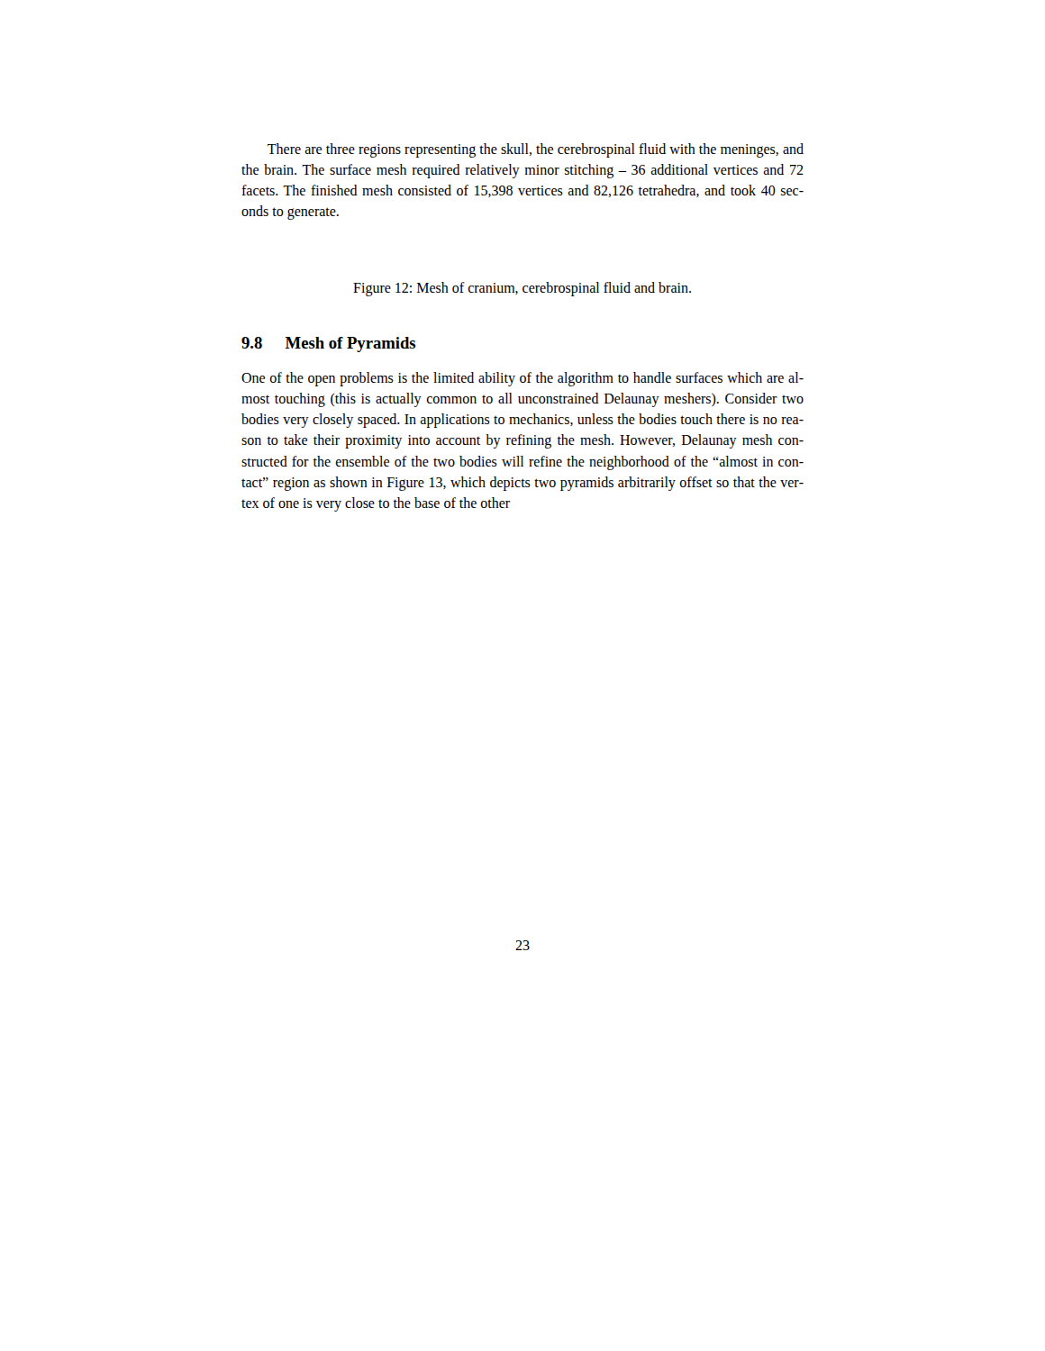There are three regions representing the skull, the cerebrospinal fluid with the meninges, and the brain. The surface mesh required relatively minor stitching – 36 additional vertices and 72 facets. The finished mesh consisted of 15,398 vertices and 82,126 tetrahedra, and took 40 seconds to generate.
Figure 12: Mesh of cranium, cerebrospinal fluid and brain.
9.8 Mesh of Pyramids
One of the open problems is the limited ability of the algorithm to handle surfaces which are almost touching (this is actually common to all unconstrained Delaunay meshers). Consider two bodies very closely spaced. In applications to mechanics, unless the bodies touch there is no reason to take their proximity into account by refining the mesh. However, Delaunay mesh constructed for the ensemble of the two bodies will refine the neighborhood of the “almost in contact” region as shown in Figure 13, which depicts two pyramids arbitrarily offset so that the vertex of one is very close to the base of the other
23